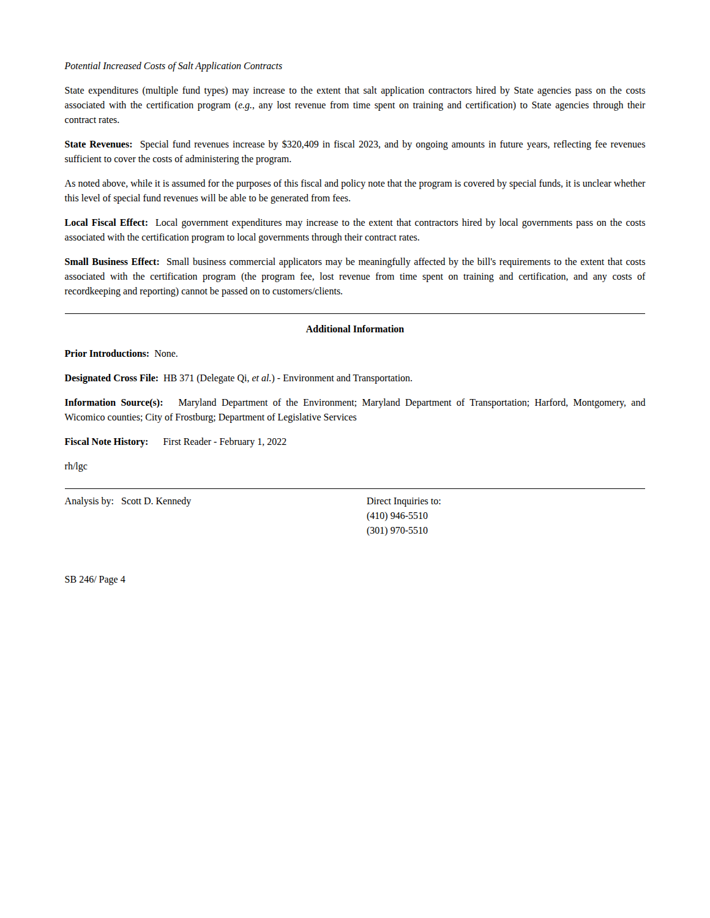Potential Increased Costs of Salt Application Contracts
State expenditures (multiple fund types) may increase to the extent that salt application contractors hired by State agencies pass on the costs associated with the certification program (e.g., any lost revenue from time spent on training and certification) to State agencies through their contract rates.
State Revenues: Special fund revenues increase by $320,409 in fiscal 2023, and by ongoing amounts in future years, reflecting fee revenues sufficient to cover the costs of administering the program.
As noted above, while it is assumed for the purposes of this fiscal and policy note that the program is covered by special funds, it is unclear whether this level of special fund revenues will be able to be generated from fees.
Local Fiscal Effect: Local government expenditures may increase to the extent that contractors hired by local governments pass on the costs associated with the certification program to local governments through their contract rates.
Small Business Effect: Small business commercial applicators may be meaningfully affected by the bill's requirements to the extent that costs associated with the certification program (the program fee, lost revenue from time spent on training and certification, and any costs of recordkeeping and reporting) cannot be passed on to customers/clients.
Additional Information
Prior Introductions: None.
Designated Cross File: HB 371 (Delegate Qi, et al.) - Environment and Transportation.
Information Source(s): Maryland Department of the Environment; Maryland Department of Transportation; Harford, Montgomery, and Wicomico counties; City of Frostburg; Department of Legislative Services
Fiscal Note History: First Reader - February 1, 2022
rh/lgc
| Analysis by: Scott D. Kennedy | Direct Inquiries to: (410) 946-5510 (301) 970-5510 |
SB 246/ Page 4